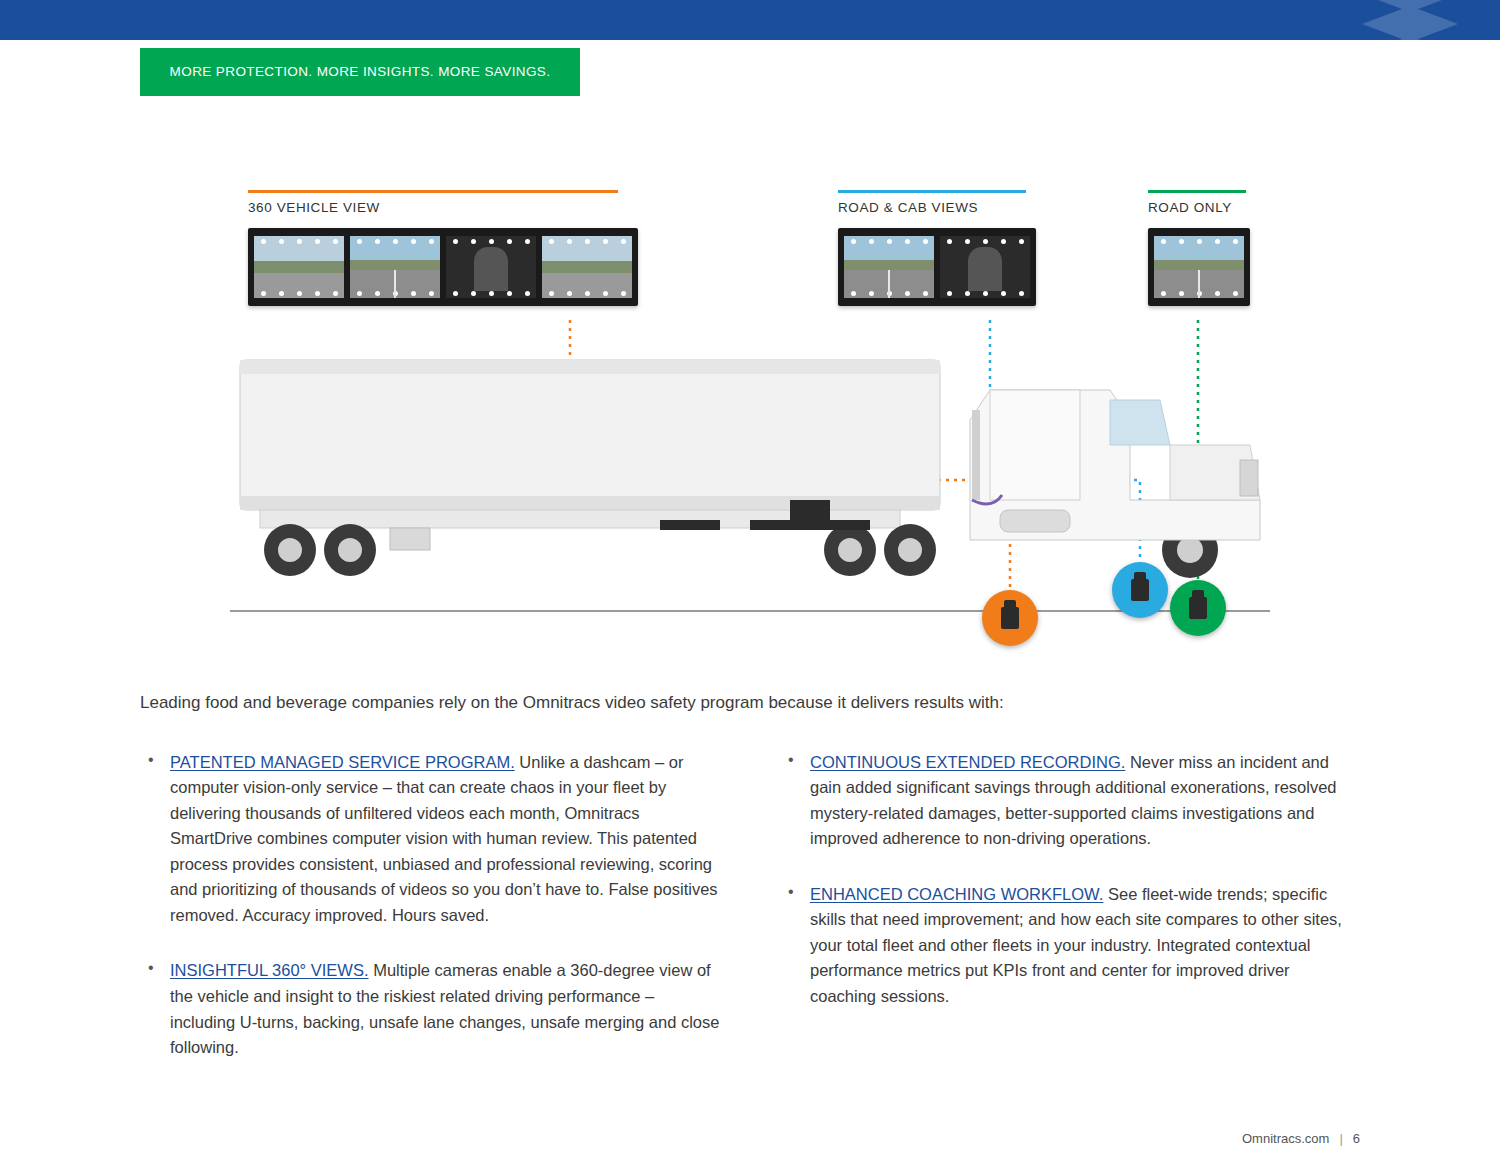MORE PROTECTION. MORE INSIGHTS. MORE SAVINGS.
360 VEHICLE VIEW
ROAD & CAB VIEWS
ROAD ONLY
Leading food and beverage companies rely on the Omnitracs video safety program because it delivers results with:
PATENTED MANAGED SERVICE PROGRAM. Unlike a dashcam – or computer vision-only service – that can create chaos in your fleet by delivering thousands of unfiltered videos each month, Omnitracs SmartDrive combines computer vision with human review. This patented process provides consistent, unbiased and professional reviewing, scoring and prioritizing of thousands of videos so you don’t have to. False positives removed. Accuracy improved. Hours saved.
INSIGHTFUL 360° VIEWS. Multiple cameras enable a 360-degree view of the vehicle and insight to the riskiest related driving performance – including U-turns, backing, unsafe lane changes, unsafe merging and close following.
CONTINUOUS EXTENDED RECORDING. Never miss an incident and gain added significant savings through additional exonerations, resolved mystery-related damages, better-supported claims investigations and improved adherence to non-driving operations.
ENHANCED COACHING WORKFLOW. See fleet-wide trends; specific skills that need improvement; and how each site compares to other sites, your total fleet and other fleets in your industry. Integrated contextual performance metrics put KPIs front and center for improved driver coaching sessions.
Omnitracs.com|6